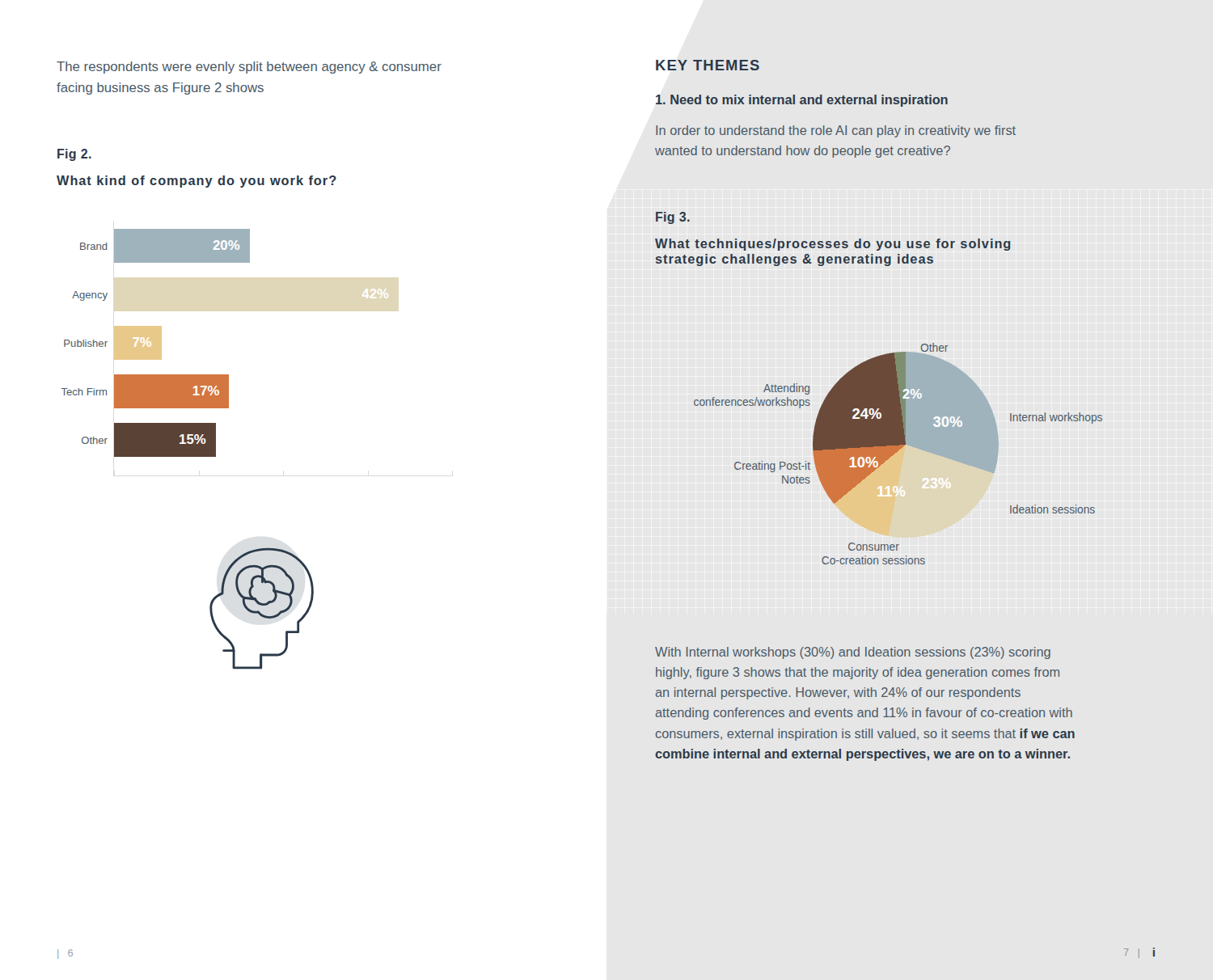The respondents were evenly split between agency & consumer facing business as Figure 2 shows
Fig 2.
What kind of company do you work for?
Brand
20%
Agency
42%
Publisher
7%
Tech Firm
17%
Other
15%
| 6
KEY THEMES
1. Need to mix internal and external inspiration
In order to understand the role AI can play in creativity we first wanted to understand how do people get creative?
Fig 3.
What techniques/processes do you use for solving
strategic challenges & generating ideas
30% 23% 11% 10% 24% 2% Internal workshops Ideation sessions Consumer
Co-creation sessions Creating Post-it
Notes Attending
conferences/workshops Other
With Internal workshops (30%) and Ideation sessions (23%) scoring highly, figure 3 shows that the majority of idea generation comes from an internal perspective. However, with 24% of our respondents attending conferences and events and 11% in favour of co-creation with consumers, external inspiration is still valued, so it seems that if we can combine internal and external perspectives, we are on to a winner.
7 |i